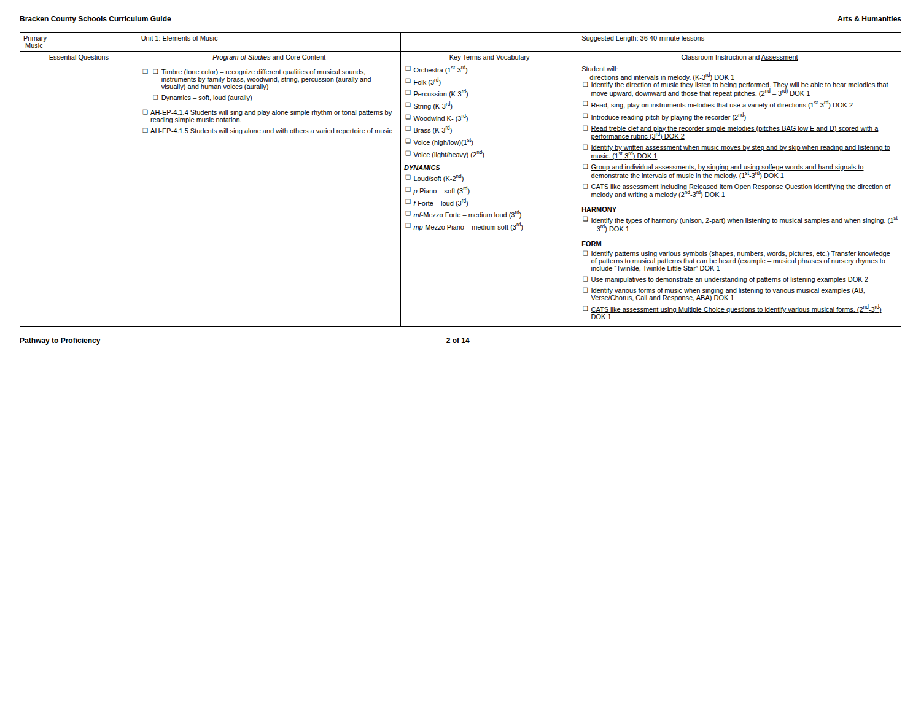Bracken County Schools Curriculum Guide
Arts & Humanities
| Primary Music | Unit 1: Elements of Music | | Suggested Length: 36 40-minute lessons |
| Essential Questions | Program of Studies and Core Content | Key Terms and Vocabulary | Classroom Instruction and Assessment |
| | Timbre (tone color) – recognize different qualities of musical sounds, instruments by family-brass, woodwind, string, percussion (aurally and visually) and human voices (aurally) Dynamics – soft, loud (aurally) AH-EP-4.1.4 Students will sing and play alone simple rhythm or tonal patterns by reading simple music notation. AH-EP-4.1.5 Students will sing alone and with others a varied repertoire of music | Orchestra (1 st -3 rd ) Folk (3 rd ) Percussion (K-3 rd ) String (K-3 rd ) Woodwind K- (3 rd ) Brass (K-3 rd ) Voice (high/low)(1 st ) Voice (light/heavy) (2 nd ) DYNAMICS Loud/soft (K-2 nd ) p -Piano – soft (3 rd ) f -Forte – loud (3 rd ) mf -Mezzo Forte – medium loud (3 rd ) mp -Mezzo Piano – medium soft (3 rd ) | Student will: directions and intervals in melody. (K-3 rd ) DOK 1 Identify the direction of music they listen to being performed. They will be able to hear melodies that move upward, downward and those that repeat pitches. (2 nd – 3 rd) DOK 1 Read, sing, play on instruments melodies that use a variety of directions (1 st -3 rd ) DOK 2 Introduce reading pitch by playing the recorder (2 nd ) Read treble clef and play the recorder simple melodies (pitches BAG low E and D) scored with a performance rubric (3 rd ) DOK 2 Identify by written assessment when music moves by step and by skip when reading and listening to music. (1 st -3 rd ) DOK 1 Group and individual assessments, by singing and using solfege words and hand signals to demonstrate the intervals of music in the melody. (1 st -3 rd ) DOK 1 CATS like assessment including Released Item Open Response Question identifying the direction of melody and writing a melody (2 nd -3 rd ) DOK 1 HARMONY Identify the types of harmony (unison, 2-part) when listening to musical samples and when singing. (1 st – 3 rd ) DOK 1 FORM Identify patterns using various symbols (shapes, numbers, words, pictures, etc.) Transfer knowledge of patterns to musical patterns that can be heard (example – musical phrases of nursery rhymes to include “Twinkle, Twinkle Little Star” DOK 1 Use manipulatives to demonstrate an understanding of patterns of listening examples DOK 2 Identify various forms of music when singing and listening to various musical examples (AB, Verse/Chorus, Call and Response, ABA) DOK 1 CATS like assessment using Multiple Choice questions to identify various musical forms. (2 nd -3 rd ) DOK 1 |
Pathway to Proficiency
2 of 14